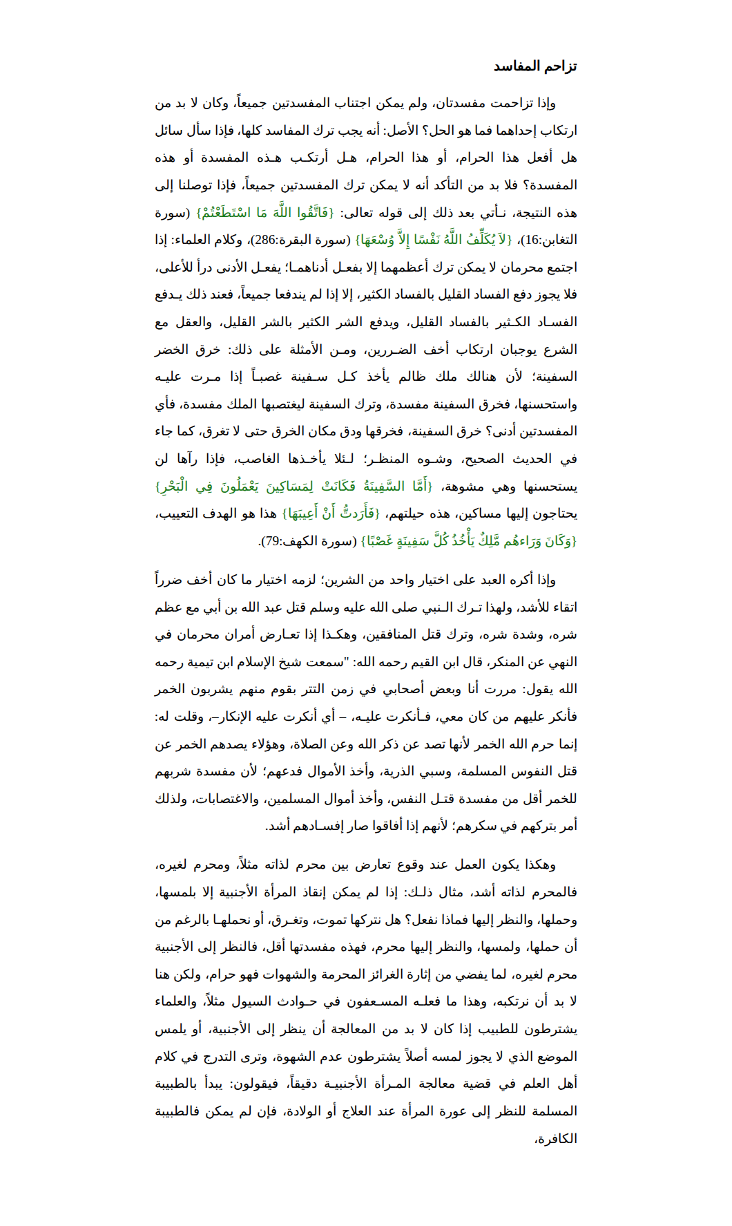تزاحم المفاسد
وإذا تزاحمت مفسدتان، ولم يمكن اجتناب المفسدتين جميعاً، وكان لا بد من ارتكاب إحداهما فما هو الحل؟ الأصل: أنه يجب ترك المفاسد كلها، فإذا سأل سائل هل أفعل هذا الحرام، أو هذا الحرام، هـل أرتكـب هـذه المفسدة أو هذه المفسدة؟ فلا بد من التأكد أنه لا يمكن ترك المفسدتين جميعاً، فإذا توصلنا إلى هذه النتيجة، نـأتي بعد ذلك إلى قوله تعالى: {فَاتَّقُوا اللَّهَ مَا اسْتَطَعْتُمْ} (سورة التغابن:16)، {لاَ يُكَلِّفُ اللَّهُ نَفْسًا إِلاَّ وُسْعَهَا} (سورة البقرة:286)، وكلام العلماء: إذا اجتمع محرمان لا يمكن ترك أعظمهما إلا بفعـل أدناهمـا؛ يفعـل الأدنى درأ للأعلى، فلا يجوز دفع الفساد القليل بالفساد الكثير، إلا إذا لم يندفعا جميعاً، فعند ذلك يـدفع الفسـاد الكـثير بالفساد القليل، ويدفع الشر الكثير بالشر القليل، والعقل مع الشرع يوجبان ارتكاب أخف الضـررين، ومـن الأمثلة على ذلك: خرق الخضر السفينة؛ لأن هنالك ملك ظالم يأخذ كـل سـفينة غصبـاً إذا مـرت عليـه واستحسنها، فخرق السفينة مفسدة، وترك السفينة ليغتصبها الملك مفسدة، فأي المفسدتين أدنى؟ خرق السفينة، فخرقها ودق مكان الخرق حتى لا تغرق، كما جاء في الحديث الصحيح، وشـوه المنظـر؛ لـئلا يأخـذها الغاصب، فإذا رآها لن يستحسنها وهي مشوهة، {أَمَّا السَّفِينَةُ فَكَانَتْ لِمَسَاكِينَ يَعْمَلُونَ فِي الْبَحْرِ} يحتاجون إليها مساكين، هذه حيلتهم، {فَأَرَدتُّ أَنْ أَعِيبَهَا} هذا هو الهدف التعييب، {وَكَانَ وَرَاءهُم مَّلِكٌ يَأْخُذُ كُلَّ سَفِينَةٍ غَصْبًا} (سورة الكهف:79).
وإذا أكره العبد على اختيار واحد من الشرين؛ لزمه اختيار ما كان أخف ضرراً اتقاء للأشد، ولهذا تـرك الـنبي صلى الله عليه وسلم قتل عبد الله بن أبي مع عظم شره، وشدة شره، وترك قتل المنافقين، وهكـذا إذا تعـارض أمران محرمان في النهي عن المنكر، قال ابن القيم رحمه الله: "سمعت شيخ الإسلام ابن تيمية رحمه الله يقول: مررت أنا وبعض أصحابي في زمن التتر بقوم منهم يشربون الخمر فأنكر عليهم من كان معي، فـأنكرت عليـه، – أي أنكرت عليه الإنكار–، وقلت له: إنما حرم الله الخمر لأنها تصد عن ذكر الله وعن الصلاة، وهؤلاء يصدهم الخمر عن قتل النفوس المسلمة، وسبي الذرية، وأخذ الأموال فدعهم؛ لأن مفسدة شربهم للخمر أقل من مفسدة قتـل النفس، وأخذ أموال المسلمين، والاغتصابات، ولذلك أمر بتركهم في سكرهم؛ لأنهم إذا أفاقوا صار إفسـادهم أشد.
وهكذا يكون العمل عند وقوع تعارض بين محرم لذاته مثلاً، ومحرم لغيره، فالمحرم لذاته أشد، مثال ذلـك: إذا لم يمكن إنقاذ المرأة الأجنبية إلا بلمسها، وحملها، والنظر إليها فماذا نفعل؟ هل نتركها تموت، وتغـرق، أو نحملهـا بالرغم من أن حملها، ولمسها، والنظر إليها محرم، فهذه مفسدتها أقل، فالنظر إلى الأجنبية محرم لغيره، لما يفضي من إثارة الغرائز المحرمة والشهوات فهو حرام، ولكن هنا لا بد أن نرتكبه، وهذا ما فعلـه المسـعفون في حـوادث السيول مثلاً، والعلماء يشترطون للطبيب إذا كان لا بد من المعالجة أن ينظر إلى الأجنبية، أو يلمس الموضع الذي لا يجوز لمسه أصلاً يشترطون عدم الشهوة، وترى التدرج في كلام أهل العلم في قضية معالجة المـرأة الأجنبيـة دقيقاً، فيقولون: يبدأ بالطبيبة المسلمة للنظر إلى عورة المرأة عند العلاج أو الولادة، فإن لم يمكن فالطبيبة الكافرة،